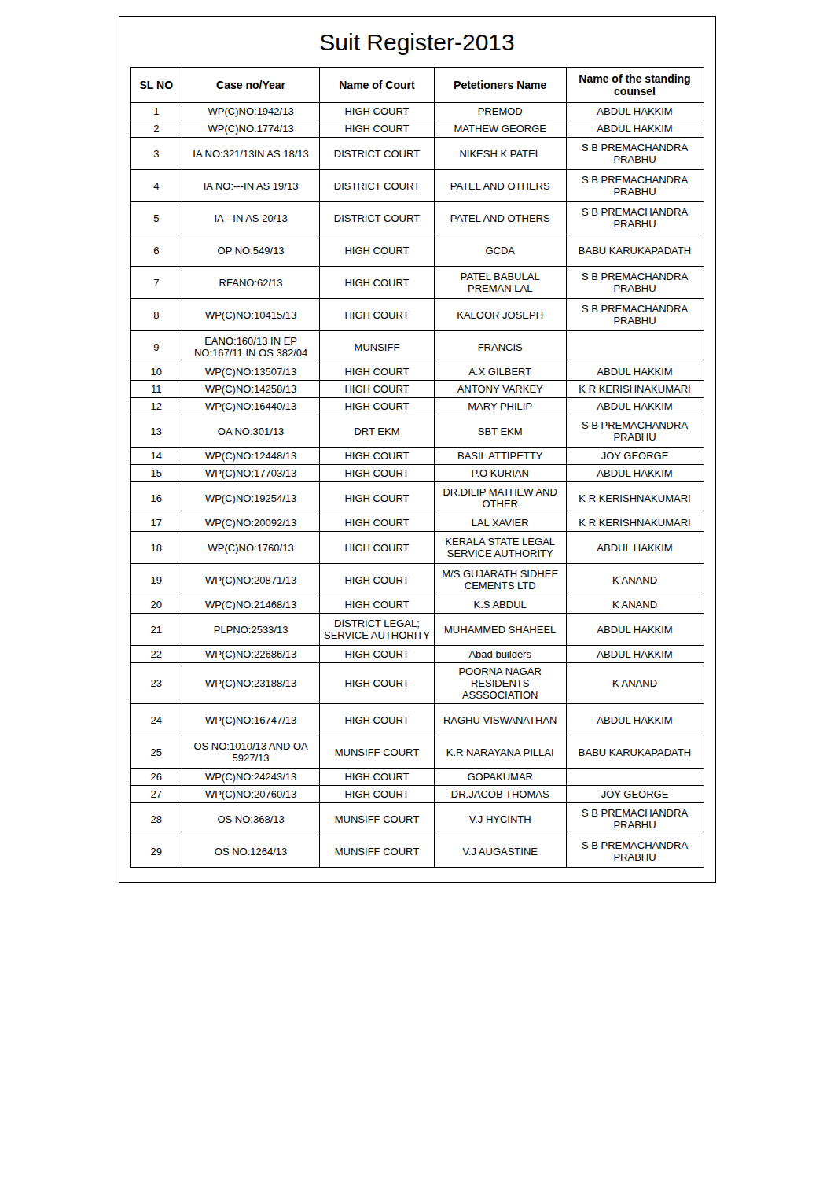Suit Register-2013
| SL NO | Case no/Year | Name of Court | Petetioners Name | Name of the standing counsel |
| --- | --- | --- | --- | --- |
| 1 | WP(C)NO:1942/13 | HIGH COURT | PREMOD | ABDUL HAKKIM |
| 2 | WP(C)NO:1774/13 | HIGH COURT | MATHEW GEORGE | ABDUL HAKKIM |
| 3 | IA NO:321/13IN AS 18/13 | DISTRICT COURT | NIKESH K PATEL | S B PREMACHANDRA PRABHU |
| 4 | IA NO:---IN AS 19/13 | DISTRICT COURT | PATEL AND OTHERS | S B PREMACHANDRA PRABHU |
| 5 | IA --IN AS 20/13 | DISTRICT COURT | PATEL AND OTHERS | S B PREMACHANDRA PRABHU |
| 6 | OP NO:549/13 | HIGH COURT | GCDA | BABU KARUKAPADATH |
| 7 | RFANO:62/13 | HIGH COURT | PATEL BABULAL PREMAN LAL | S B PREMACHANDRA PRABHU |
| 8 | WP(C)NO:10415/13 | HIGH COURT | KALOOR JOSEPH | S B PREMACHANDRA PRABHU |
| 9 | EANO:160/13 IN EP NO:167/11 IN OS 382/04 | MUNSIFF | FRANCIS | |
| 10 | WP(C)NO:13507/13 | HIGH COURT | A.X GILBERT | ABDUL HAKKIM |
| 11 | WP(C)NO:14258/13 | HIGH COURT | ANTONY VARKEY | K R KERISHNAKUMARI |
| 12 | WP(C)NO:16440/13 | HIGH COURT | MARY PHILIP | ABDUL HAKKIM |
| 13 | OA NO:301/13 | DRT EKM | SBT EKM | S B PREMACHANDRA PRABHU |
| 14 | WP(C)NO:12448/13 | HIGH COURT | BASIL ATTIPETTY | JOY GEORGE |
| 15 | WP(C)NO:17703/13 | HIGH COURT | P.O KURIAN | ABDUL HAKKIM |
| 16 | WP(C)NO:19254/13 | HIGH COURT | DR.DILIP MATHEW AND OTHER | K R KERISHNAKUMARI |
| 17 | WP(C)NO:20092/13 | HIGH COURT | LAL XAVIER | K R KERISHNAKUMARI |
| 18 | WP(C)NO:1760/13 | HIGH COURT | KERALA STATE LEGAL SERVICE AUTHORITY | ABDUL HAKKIM |
| 19 | WP(C)NO:20871/13 | HIGH COURT | M/S GUJARATH SIDHEE CEMENTS LTD | K ANAND |
| 20 | WP(C)NO:21468/13 | HIGH COURT | K.S ABDUL | K ANAND |
| 21 | PLPNO:2533/13 | DISTRICT LEGAL; SERVICE AUTHORITY | MUHAMMED SHAHEEL | ABDUL HAKKIM |
| 22 | WP(C)NO:22686/13 | HIGH COURT | Abad builders | ABDUL HAKKIM |
| 23 | WP(C)NO:23188/13 | HIGH COURT | POORNA NAGAR RESIDENTS ASSSOCIATION | K ANAND |
| 24 | WP(C)NO:16747/13 | HIGH COURT | RAGHU VISWANATHAN | ABDUL HAKKIM |
| 25 | OS NO:1010/13 AND OA 5927/13 | MUNSIFF COURT | K.R NARAYANA PILLAI | BABU KARUKAPADATH |
| 26 | WP(C)NO:24243/13 | HIGH COURT | GOPAKUMAR | |
| 27 | WP(C)NO:20760/13 | HIGH COURT | DR.JACOB THOMAS | JOY GEORGE |
| 28 | OS NO:368/13 | MUNSIFF COURT | V.J HYCINTH | S B PREMACHANDRA PRABHU |
| 29 | OS NO:1264/13 | MUNSIFF COURT | V.J AUGASTINE | S B PREMACHANDRA PRABHU |